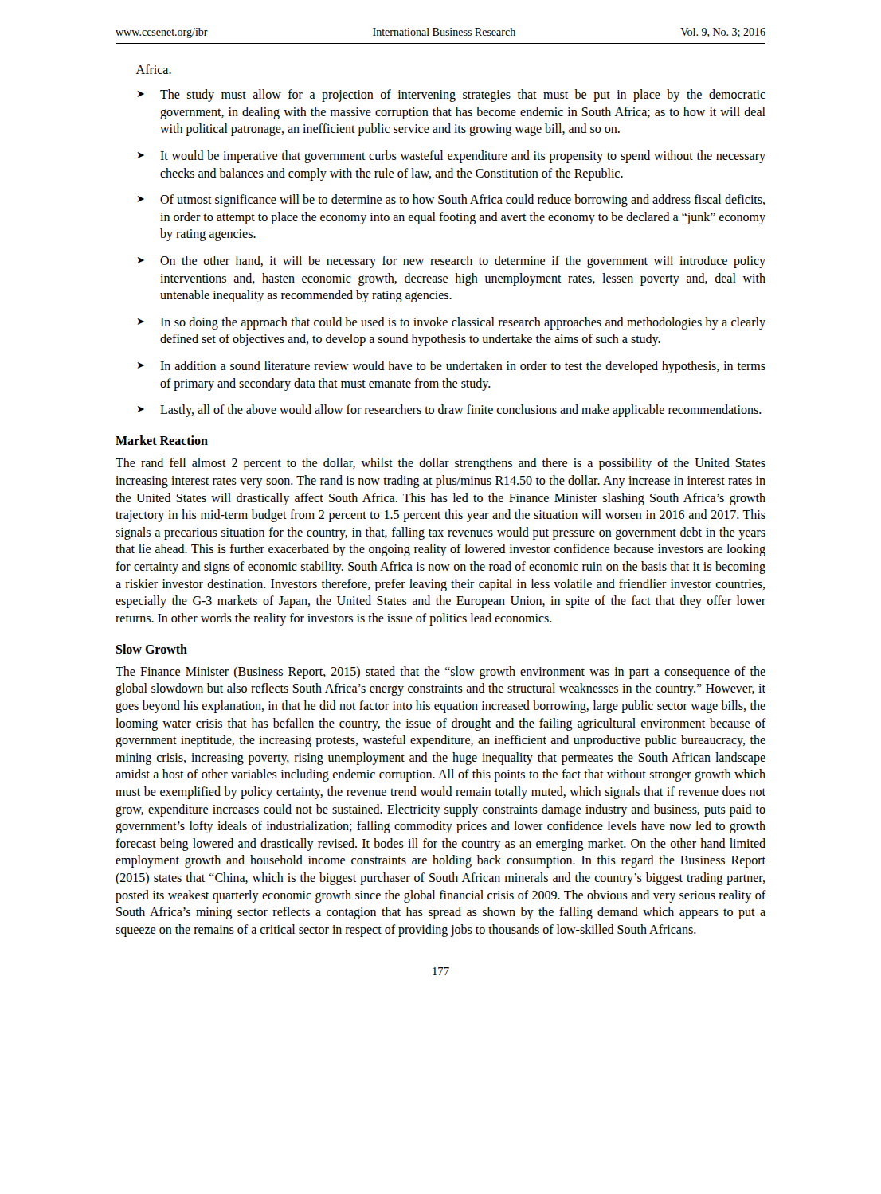www.ccsenet.org/ibr International Business Research Vol. 9, No. 3; 2016
Africa.
The study must allow for a projection of intervening strategies that must be put in place by the democratic government, in dealing with the massive corruption that has become endemic in South Africa; as to how it will deal with political patronage, an inefficient public service and its growing wage bill, and so on.
It would be imperative that government curbs wasteful expenditure and its propensity to spend without the necessary checks and balances and comply with the rule of law, and the Constitution of the Republic.
Of utmost significance will be to determine as to how South Africa could reduce borrowing and address fiscal deficits, in order to attempt to place the economy into an equal footing and avert the economy to be declared a “junk” economy by rating agencies.
On the other hand, it will be necessary for new research to determine if the government will introduce policy interventions and, hasten economic growth, decrease high unemployment rates, lessen poverty and, deal with untenable inequality as recommended by rating agencies.
In so doing the approach that could be used is to invoke classical research approaches and methodologies by a clearly defined set of objectives and, to develop a sound hypothesis to undertake the aims of such a study.
In addition a sound literature review would have to be undertaken in order to test the developed hypothesis, in terms of primary and secondary data that must emanate from the study.
Lastly, all of the above would allow for researchers to draw finite conclusions and make applicable recommendations.
Market Reaction
The rand fell almost 2 percent to the dollar, whilst the dollar strengthens and there is a possibility of the United States increasing interest rates very soon. The rand is now trading at plus/minus R14.50 to the dollar. Any increase in interest rates in the United States will drastically affect South Africa. This has led to the Finance Minister slashing South Africa’s growth trajectory in his mid-term budget from 2 percent to 1.5 percent this year and the situation will worsen in 2016 and 2017. This signals a precarious situation for the country, in that, falling tax revenues would put pressure on government debt in the years that lie ahead. This is further exacerbated by the ongoing reality of lowered investor confidence because investors are looking for certainty and signs of economic stability. South Africa is now on the road of economic ruin on the basis that it is becoming a riskier investor destination. Investors therefore, prefer leaving their capital in less volatile and friendlier investor countries, especially the G-3 markets of Japan, the United States and the European Union, in spite of the fact that they offer lower returns. In other words the reality for investors is the issue of politics lead economics.
Slow Growth
The Finance Minister (Business Report, 2015) stated that the “slow growth environment was in part a consequence of the global slowdown but also reflects South Africa’s energy constraints and the structural weaknesses in the country.” However, it goes beyond his explanation, in that he did not factor into his equation increased borrowing, large public sector wage bills, the looming water crisis that has befallen the country, the issue of drought and the failing agricultural environment because of government ineptitude, the increasing protests, wasteful expenditure, an inefficient and unproductive public bureaucracy, the mining crisis, increasing poverty, rising unemployment and the huge inequality that permeates the South African landscape amidst a host of other variables including endemic corruption. All of this points to the fact that without stronger growth which must be exemplified by policy certainty, the revenue trend would remain totally muted, which signals that if revenue does not grow, expenditure increases could not be sustained. Electricity supply constraints damage industry and business, puts paid to government’s lofty ideals of industrialization; falling commodity prices and lower confidence levels have now led to growth forecast being lowered and drastically revised. It bodes ill for the country as an emerging market. On the other hand limited employment growth and household income constraints are holding back consumption. In this regard the Business Report (2015) states that “China, which is the biggest purchaser of South African minerals and the country’s biggest trading partner, posted its weakest quarterly economic growth since the global financial crisis of 2009. The obvious and very serious reality of South Africa’s mining sector reflects a contagion that has spread as shown by the falling demand which appears to put a squeeze on the remains of a critical sector in respect of providing jobs to thousands of low-skilled South Africans.
177